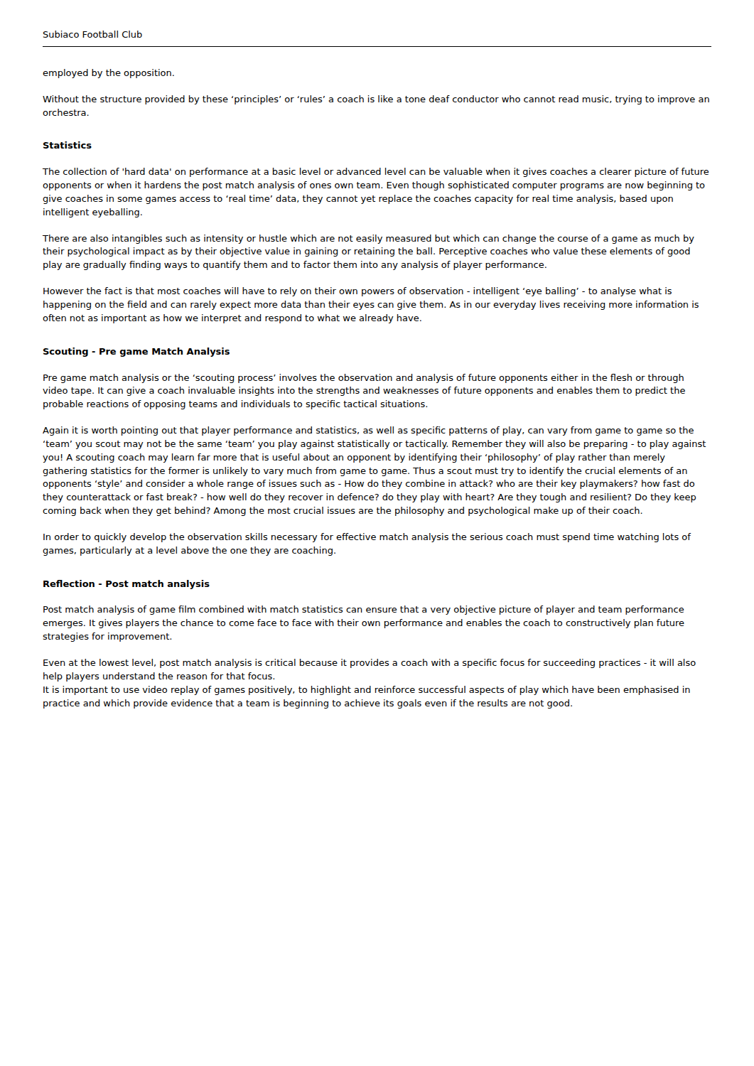Subiaco Football Club
employed by the opposition.
Without the structure provided by these ‘principles’ or ‘rules’ a coach is like a tone deaf conductor who cannot read music, trying to improve an orchestra.
Statistics
The collection of 'hard data' on performance at a basic level or advanced level can be valuable when it gives coaches a clearer picture of future opponents or when it hardens the post match analysis of ones own team. Even though sophisticated computer programs are now beginning to give coaches in some games access to ‘real time’ data, they cannot yet replace the coaches capacity for real time analysis, based upon intelligent eyeballing.
There are also intangibles such as intensity or hustle which are not easily measured but which can change the course of a game as much by their psychological impact as by their objective value in gaining or retaining the ball. Perceptive coaches who value these elements of good play are gradually finding ways to quantify them and to factor them into any analysis of player performance.
However the fact is that most coaches will have to rely on their own powers of observation - intelligent ‘eye balling’ - to analyse what is happening on the field and can rarely expect more data than their eyes can give them. As in our everyday lives receiving more information is often not as important as how we interpret and respond to what we already have.
Scouting - Pre game Match Analysis
Pre game match analysis or the ‘scouting process’ involves the observation and analysis of future opponents either in the flesh or through video tape. It can give a coach invaluable insights into the strengths and weaknesses of future opponents and enables them to predict the probable reactions of opposing teams and individuals to specific tactical situations.
Again it is worth pointing out that player performance and statistics, as well as specific patterns of play, can vary from game to game so the ‘team’ you scout may not be the same ‘team’ you play against statistically or tactically. Remember they will also be preparing - to play against you! A scouting coach may learn far more that is useful about an opponent by identifying their ‘philosophy’ of play rather than merely gathering statistics for the former is unlikely to vary much from game to game. Thus a scout must try to identify the crucial elements of an opponents ‘style’ and consider a whole range of issues such as - How do they combine in attack? who are their key playmakers? how fast do they counterattack or fast break? - how well do they recover in defence? do they play with heart? Are they tough and resilient? Do they keep coming back when they get behind? Among the most crucial issues are the philosophy and psychological make up of their coach.
In order to quickly develop the observation skills necessary for effective match analysis the serious coach must spend time watching lots of games, particularly at a level above the one they are coaching.
Reflection - Post match analysis
Post match analysis of game film combined with match statistics can ensure that a very objective picture of player and team performance emerges. It gives players the chance to come face to face with their own performance and enables the coach to constructively plan future strategies for improvement.
Even at the lowest level, post match analysis is critical because it provides a coach with a specific focus for succeeding practices - it will also help players understand the reason for that focus.
It is important to use video replay of games positively, to highlight and reinforce successful aspects of play which have been emphasised in practice and which provide evidence that a team is beginning to achieve its goals even if the results are not good.